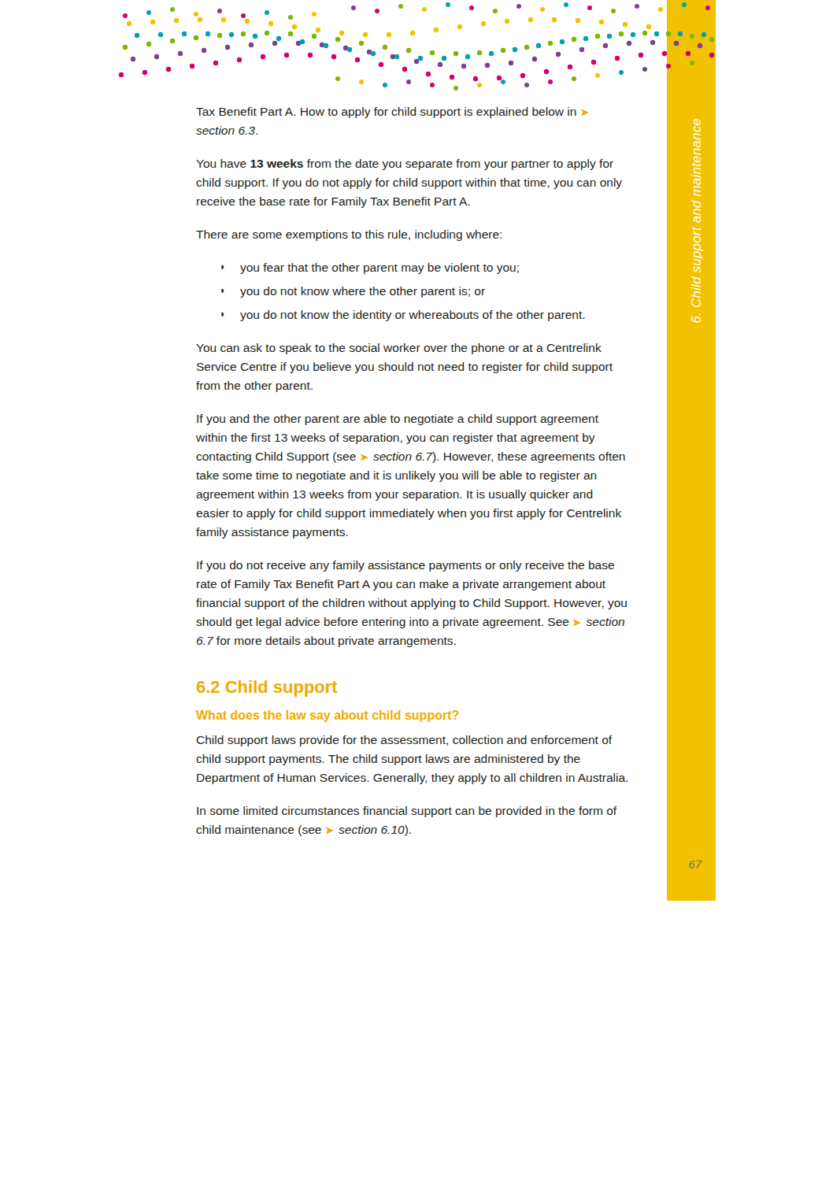6. Child support and maintenance
Tax Benefit Part A. How to apply for child support is explained below in ➤ section 6.3.
You have 13 weeks from the date you separate from your partner to apply for child support. If you do not apply for child support within that time, you can only receive the base rate for Family Tax Benefit Part A.
There are some exemptions to this rule, including where:
you fear that the other parent may be violent to you;
you do not know where the other parent is; or
you do not know the identity or whereabouts of the other parent.
You can ask to speak to the social worker over the phone or at a Centrelink Service Centre if you believe you should not need to register for child support from the other parent.
If you and the other parent are able to negotiate a child support agreement within the first 13 weeks of separation, you can register that agreement by contacting Child Support (see ➤ section 6.7). However, these agreements often take some time to negotiate and it is unlikely you will be able to register an agreement within 13 weeks from your separation. It is usually quicker and easier to apply for child support immediately when you first apply for Centrelink family assistance payments.
If you do not receive any family assistance payments or only receive the base rate of Family Tax Benefit Part A you can make a private arrangement about financial support of the children without applying to Child Support. However, you should get legal advice before entering into a private agreement. See ➤ section 6.7 for more details about private arrangements.
6.2 Child support
What does the law say about child support?
Child support laws provide for the assessment, collection and enforcement of child support payments. The child support laws are administered by the Department of Human Services. Generally, they apply to all children in Australia.
In some limited circumstances financial support can be provided in the form of child maintenance (see ➤ section 6.10).
67